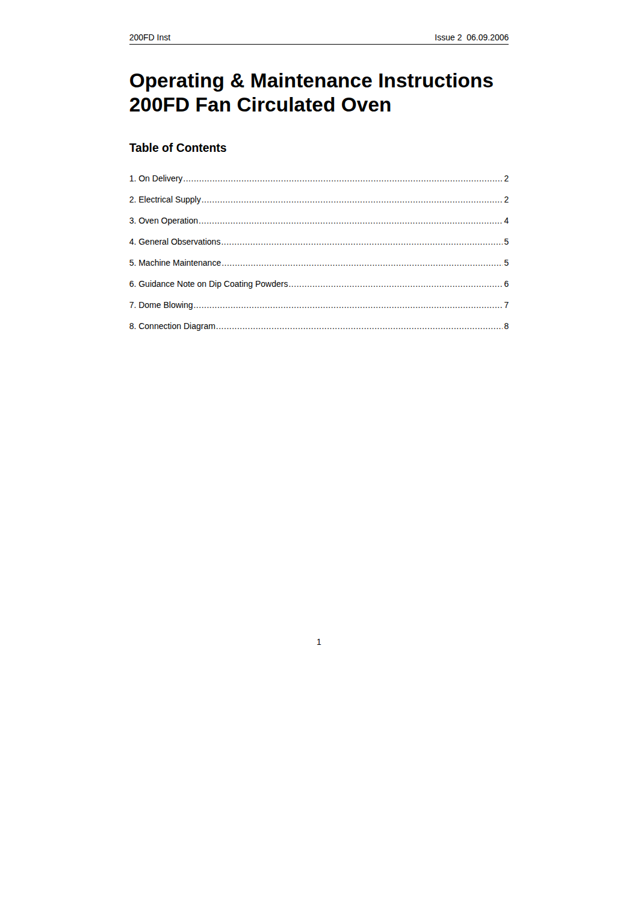200FD Inst Issue 2 06.09.2006
Operating & Maintenance Instructions
200FD Fan Circulated Oven
Table of Contents
1. On Delivery.................................................................................................................................................. 2
2. Electrical Supply......................................................................................................................................... 2
3. Oven Operation......................................................................................................................................... 4
4. General Observations.............................................................................................................................. 5
5. Machine Maintenance.............................................................................................................................. 5
6. Guidance Note on Dip Coating Powders..................................................................................................... 6
7. Dome Blowing........................................................................................................................................... 7
8. Connection Diagram................................................................................................................................ 8
1